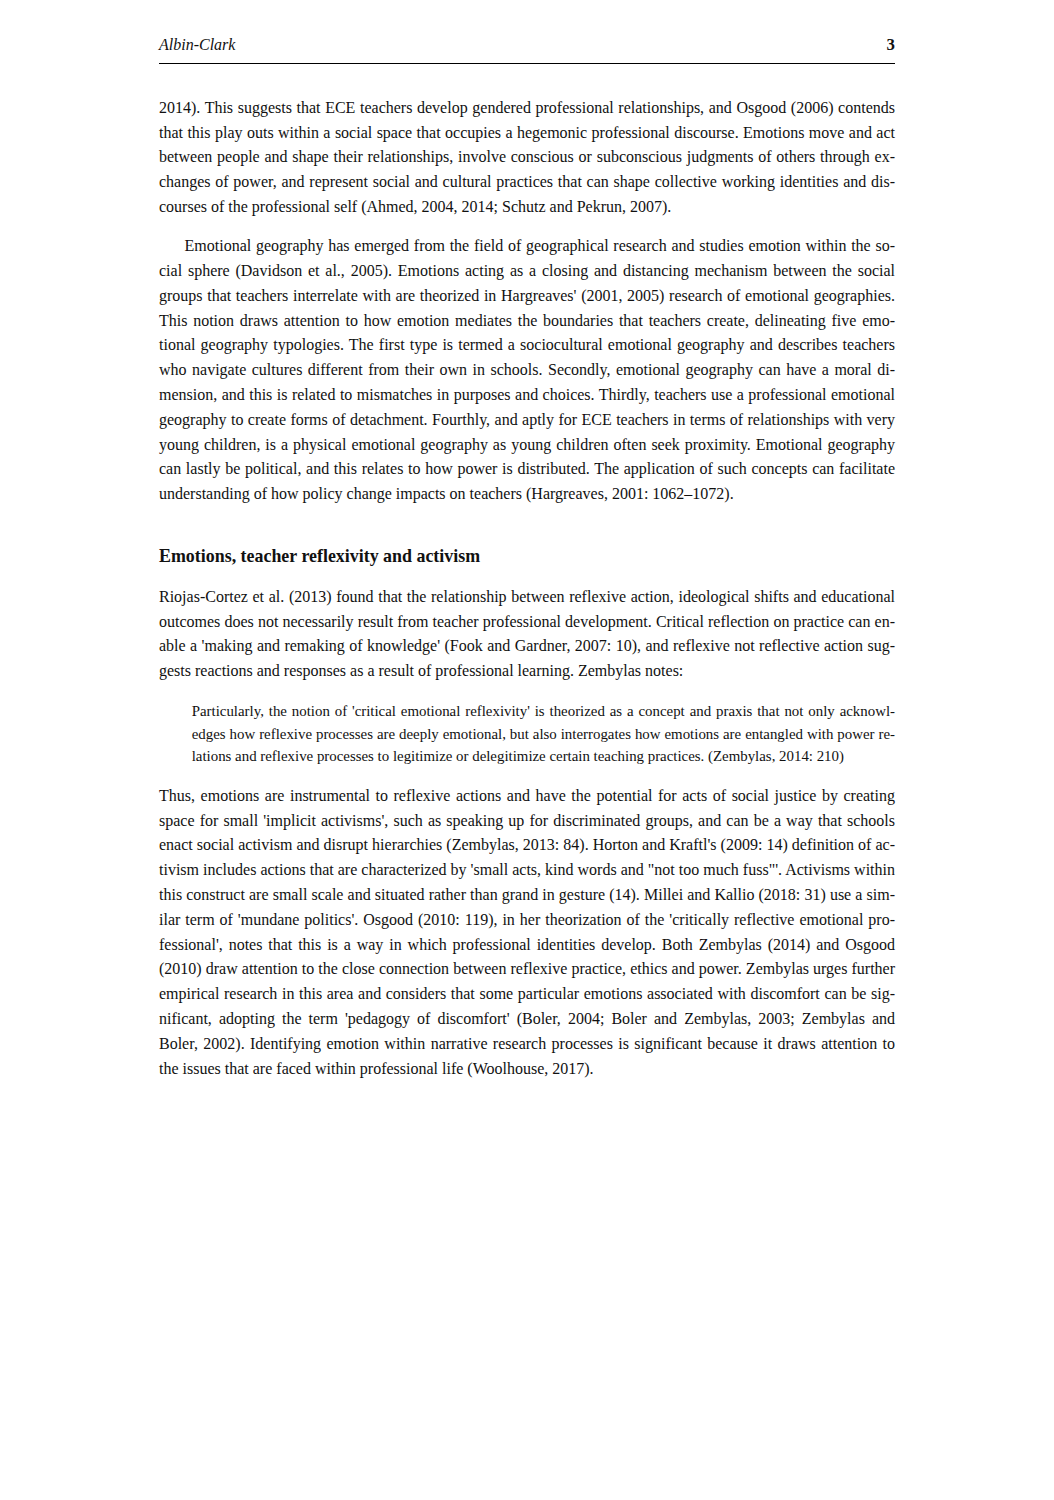Albin-Clark 3
2014). This suggests that ECE teachers develop gendered professional relationships, and Osgood (2006) contends that this play outs within a social space that occupies a hegemonic professional discourse. Emotions move and act between people and shape their relationships, involve conscious or subconscious judgments of others through exchanges of power, and represent social and cultural practices that can shape collective working identities and discourses of the professional self (Ahmed, 2004, 2014; Schutz and Pekrun, 2007).
Emotional geography has emerged from the field of geographical research and studies emotion within the social sphere (Davidson et al., 2005). Emotions acting as a closing and distancing mechanism between the social groups that teachers interrelate with are theorized in Hargreaves' (2001, 2005) research of emotional geographies. This notion draws attention to how emotion mediates the boundaries that teachers create, delineating five emotional geography typologies. The first type is termed a sociocultural emotional geography and describes teachers who navigate cultures different from their own in schools. Secondly, emotional geography can have a moral dimension, and this is related to mismatches in purposes and choices. Thirdly, teachers use a professional emotional geography to create forms of detachment. Fourthly, and aptly for ECE teachers in terms of relationships with very young children, is a physical emotional geography as young children often seek proximity. Emotional geography can lastly be political, and this relates to how power is distributed. The application of such concepts can facilitate understanding of how policy change impacts on teachers (Hargreaves, 2001: 1062–1072).
Emotions, teacher reflexivity and activism
Riojas-Cortez et al. (2013) found that the relationship between reflexive action, ideological shifts and educational outcomes does not necessarily result from teacher professional development. Critical reflection on practice can enable a 'making and remaking of knowledge' (Fook and Gardner, 2007: 10), and reflexive not reflective action suggests reactions and responses as a result of professional learning. Zembylas notes:
Particularly, the notion of 'critical emotional reflexivity' is theorized as a concept and praxis that not only acknowledges how reflexive processes are deeply emotional, but also interrogates how emotions are entangled with power relations and reflexive processes to legitimize or delegitimize certain teaching practices. (Zembylas, 2014: 210)
Thus, emotions are instrumental to reflexive actions and have the potential for acts of social justice by creating space for small 'implicit activisms', such as speaking up for discriminated groups, and can be a way that schools enact social activism and disrupt hierarchies (Zembylas, 2013: 84). Horton and Kraftl's (2009: 14) definition of activism includes actions that are characterized by 'small acts, kind words and "not too much fuss"'. Activisms within this construct are small scale and situated rather than grand in gesture (14). Millei and Kallio (2018: 31) use a similar term of 'mundane politics'. Osgood (2010: 119), in her theorization of the 'critically reflective emotional professional', notes that this is a way in which professional identities develop. Both Zembylas (2014) and Osgood (2010) draw attention to the close connection between reflexive practice, ethics and power. Zembylas urges further empirical research in this area and considers that some particular emotions associated with discomfort can be significant, adopting the term 'pedagogy of discomfort' (Boler, 2004; Boler and Zembylas, 2003; Zembylas and Boler, 2002). Identifying emotion within narrative research processes is significant because it draws attention to the issues that are faced within professional life (Woolhouse, 2017).